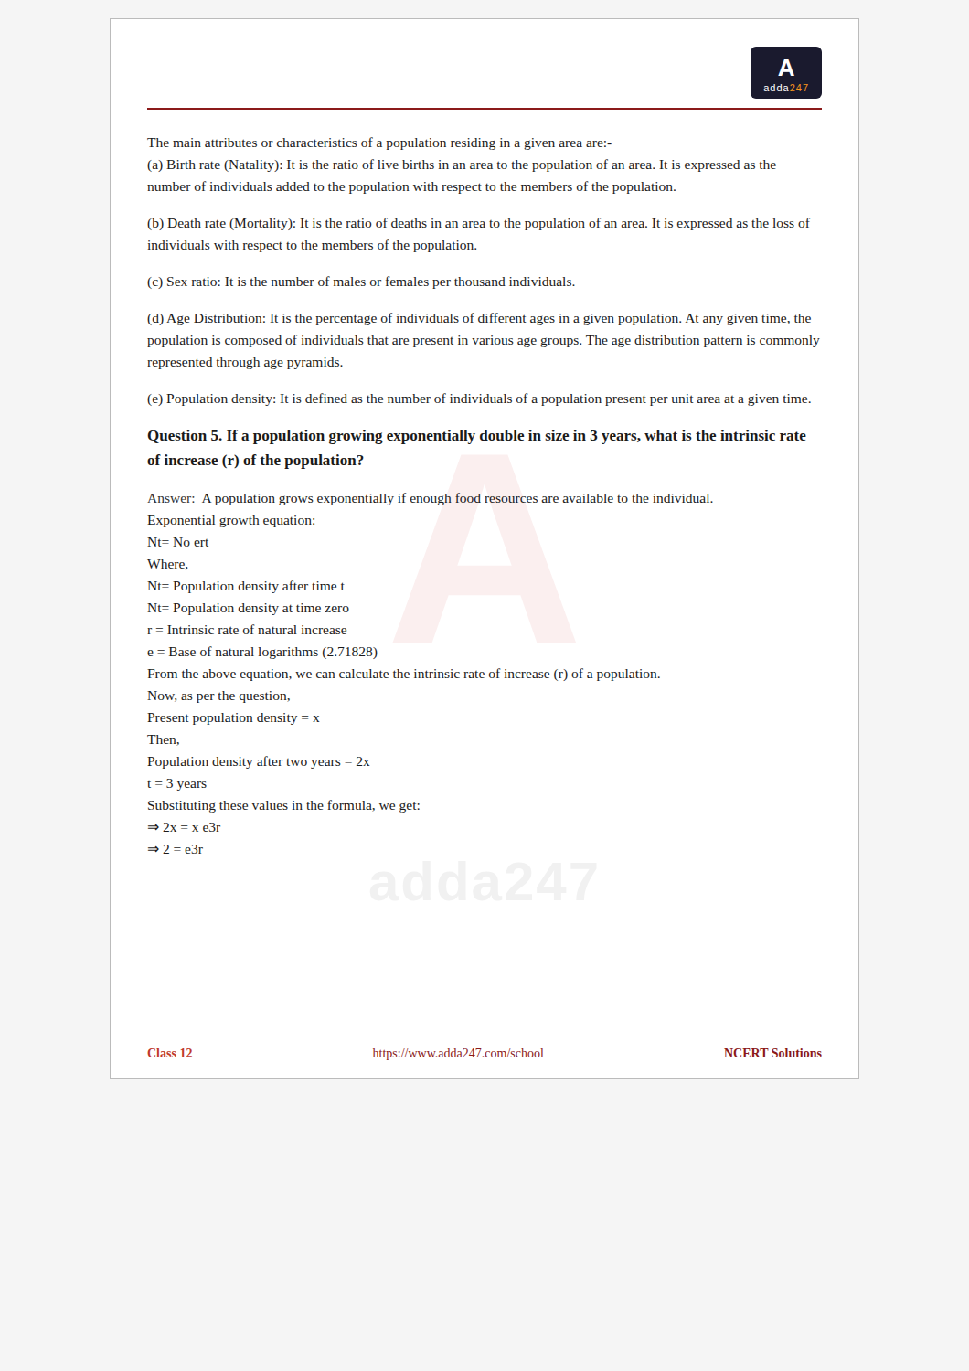A adda247
A
adda247
The main attributes or characteristics of a population residing in a given area are:-
(a) Birth rate (Natality): It is the ratio of live births in an area to the population of an area. It is expressed as the number of individuals added to the population with respect to the members of the population.
(b) Death rate (Mortality): It is the ratio of deaths in an area to the population of an area. It is expressed as the loss of individuals with respect to the members of the population.
(c) Sex ratio: It is the number of males or females per thousand individuals.
(d) Age Distribution: It is the percentage of individuals of different ages in a given population. At any given time, the population is composed of individuals that are present in various age groups. The age distribution pattern is commonly represented through age pyramids.
(e) Population density: It is defined as the number of individuals of a population present per unit area at a given time.
Question 5. If a population growing exponentially double in size in 3 years, what is the intrinsic rate of increase (r) of the population?
Answer: A population grows exponentially if enough food resources are available to the individual.
Exponential growth equation:
Nt= No ert
Where,
Nt= Population density after time t
Nt= Population density at time zero
r = Intrinsic rate of natural increase
e = Base of natural logarithms (2.71828)
From the above equation, we can calculate the intrinsic rate of increase (r) of a population.
Now, as per the question,
Present population density = x
Then,
Population density after two years = 2x
t = 3 years
Substituting these values in the formula, we get:
⇒ 2x = x e3r
⇒ 2 = e3r
Class 12
https://www.adda247.com/school
NCERT Solutions